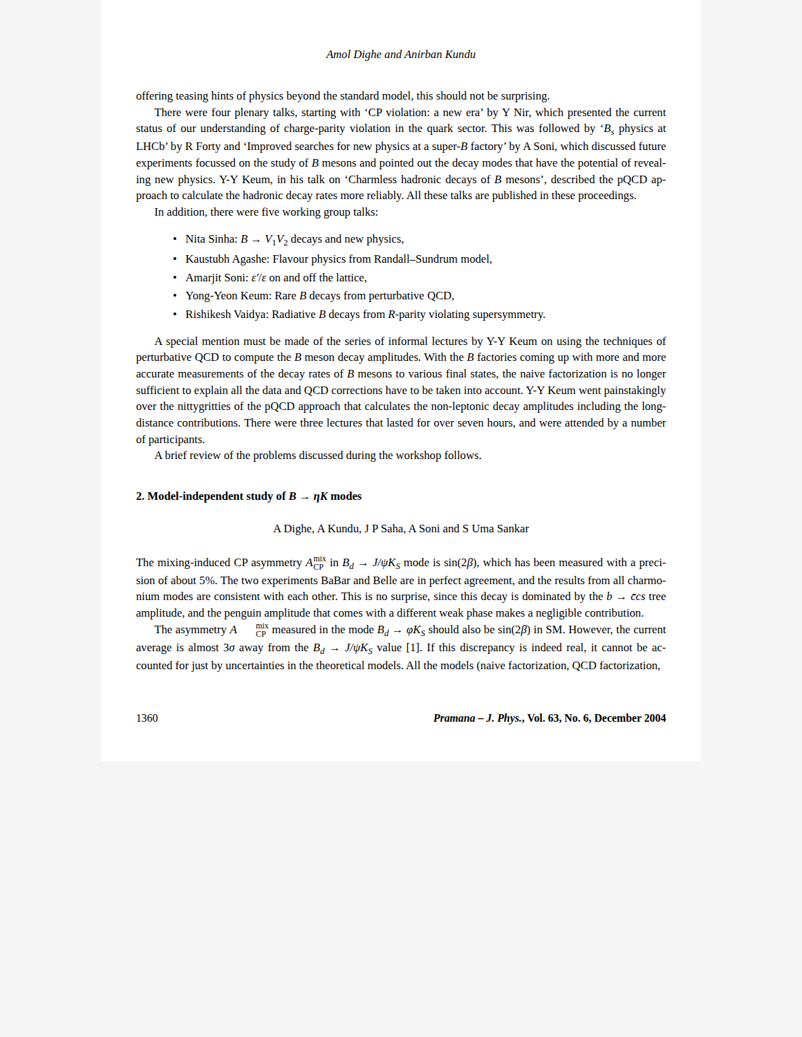Amol Dighe and Anirban Kundu
offering teasing hints of physics beyond the standard model, this should not be surprising.
There were four plenary talks, starting with ‘CP violation: a new era’ by Y Nir, which presented the current status of our understanding of charge-parity violation in the quark sector. This was followed by ‘Bs physics at LHCb’ by R Forty and ‘Improved searches for new physics at a super-B factory’ by A Soni, which discussed future experiments focussed on the study of B mesons and pointed out the decay modes that have the potential of revealing new physics. Y-Y Keum, in his talk on ‘Charmless hadronic decays of B mesons’, described the pQCD approach to calculate the hadronic decay rates more reliably. All these talks are published in these proceedings.
In addition, there were five working group talks:
Nita Sinha: B → V 1 V 2 decays and new physics,
Kaustubh Agashe: Flavour physics from Randall–Sundrum model,
Amarjit Soni: ε′/ε on and off the lattice,
Yong-Yeon Keum: Rare B decays from perturbative QCD,
Rishikesh Vaidya: Radiative B decays from R-parity violating supersymmetry.
A special mention must be made of the series of informal lectures by Y-Y Keum on using the techniques of perturbative QCD to compute the B meson decay amplitudes. With the B factories coming up with more and more accurate measurements of the decay rates of B mesons to various final states, the naive factorization is no longer sufficient to explain all the data and QCD corrections have to be taken into account. Y-Y Keum went painstakingly over the nittygritties of the pQCD approach that calculates the non-leptonic decay amplitudes including the long-distance contributions. There were three lectures that lasted for over seven hours, and were attended by a number of participants.
A brief review of the problems discussed during the workshop follows.
2. Model-independent study of B → ηK modes
A Dighe, A Kundu, J P Saha, A Soni and S Uma Sankar
The mixing-induced CP asymmetry Amix CP in Bd → J/ψKS mode is sin(2β), which has been measured with a precision of about 5%. The two experiments BaBar and Belle are in perfect agreement, and the results from all charmonium modes are consistent with each other. This is no surprise, since this decay is dominated by the b → c̄cs tree amplitude, and the penguin amplitude that comes with a different weak phase makes a negligible contribution.
The asymmetry Amix CP measured in the mode Bd → φKS should also be sin(2β) in SM. However, the current average is almost 3σ away from the Bd → J/ψKS value [1]. If this discrepancy is indeed real, it cannot be accounted for just by uncertainties in the theoretical models. All the models (naive factorization, QCD factorization,
1360 Pramana – J. Phys., Vol. 63, No. 6, December 2004